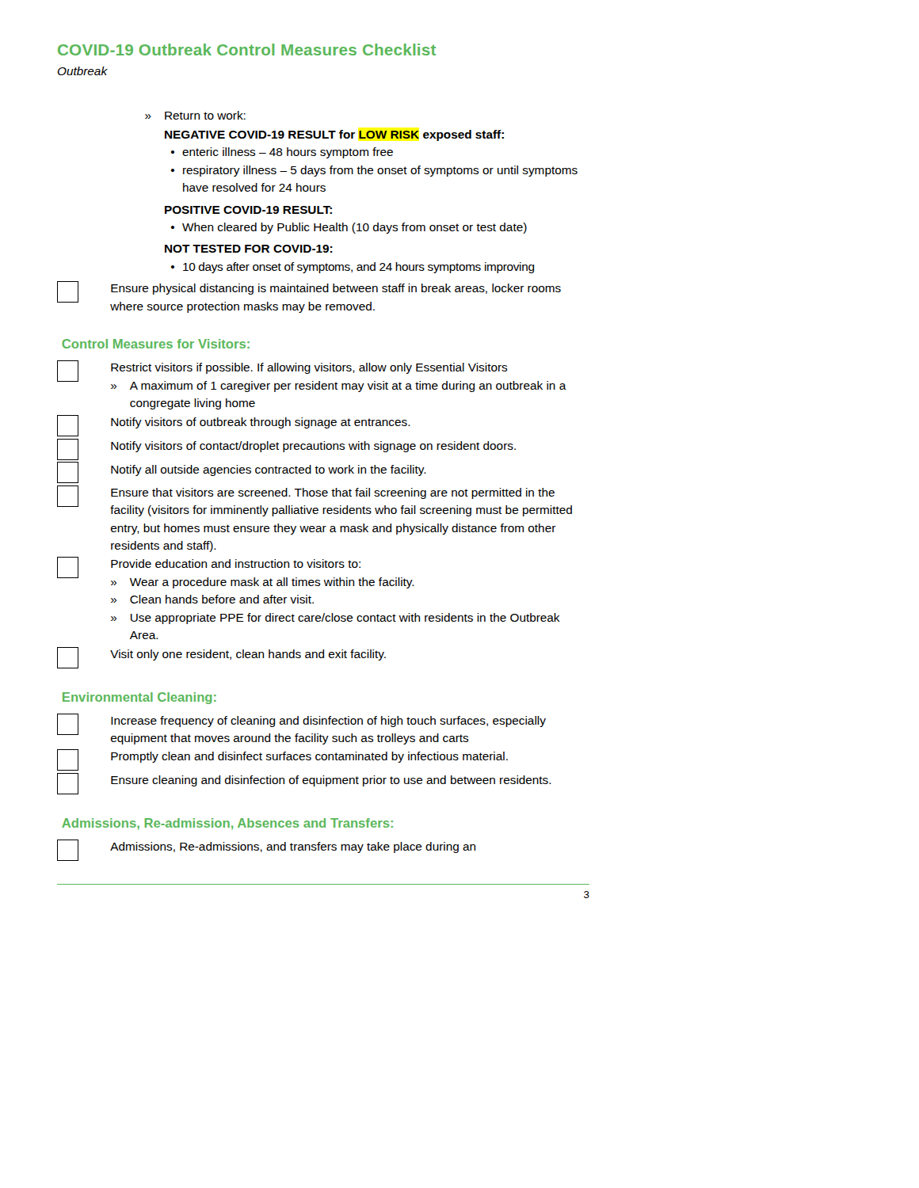COVID-19 Outbreak Control Measures Checklist
Outbreak
» Return to work:
NEGATIVE COVID-19 RESULT for LOW RISK exposed staff:
•enteric illness – 48 hours symptom free
•respiratory illness – 5 days from the onset of symptoms or until symptoms have resolved for 24 hours
POSITIVE COVID-19 RESULT:
•When cleared by Public Health (10 days from onset or test date)
NOT TESTED FOR COVID-19:
•10 days after onset of symptoms, and 24 hours symptoms improving
Ensure physical distancing is maintained between staff in break areas, locker rooms where source protection masks may be removed.
Control Measures for Visitors:
Restrict visitors if possible. If allowing visitors, allow only Essential Visitors
»A maximum of 1 caregiver per resident may visit at a time during an outbreak in a congregate living home
Notify visitors of outbreak through signage at entrances.
Notify visitors of contact/droplet precautions with signage on resident doors.
Notify all outside agencies contracted to work in the facility.
Ensure that visitors are screened. Those that fail screening are not permitted in the facility (visitors for imminently palliative residents who fail screening must be permitted entry, but homes must ensure they wear a mask and physically distance from other residents and staff).
Provide education and instruction to visitors to:
»Wear a procedure mask at all times within the facility.
»Clean hands before and after visit.
»Use appropriate PPE for direct care/close contact with residents in the Outbreak Area.
Visit only one resident, clean hands and exit facility.
Environmental Cleaning:
Increase frequency of cleaning and disinfection of high touch surfaces, especially equipment that moves around the facility such as trolleys and carts
Promptly clean and disinfect surfaces contaminated by infectious material.
Ensure cleaning and disinfection of equipment prior to use and between residents.
Admissions, Re-admission, Absences and Transfers:
Admissions, Re-admissions, and transfers may take place during an
3